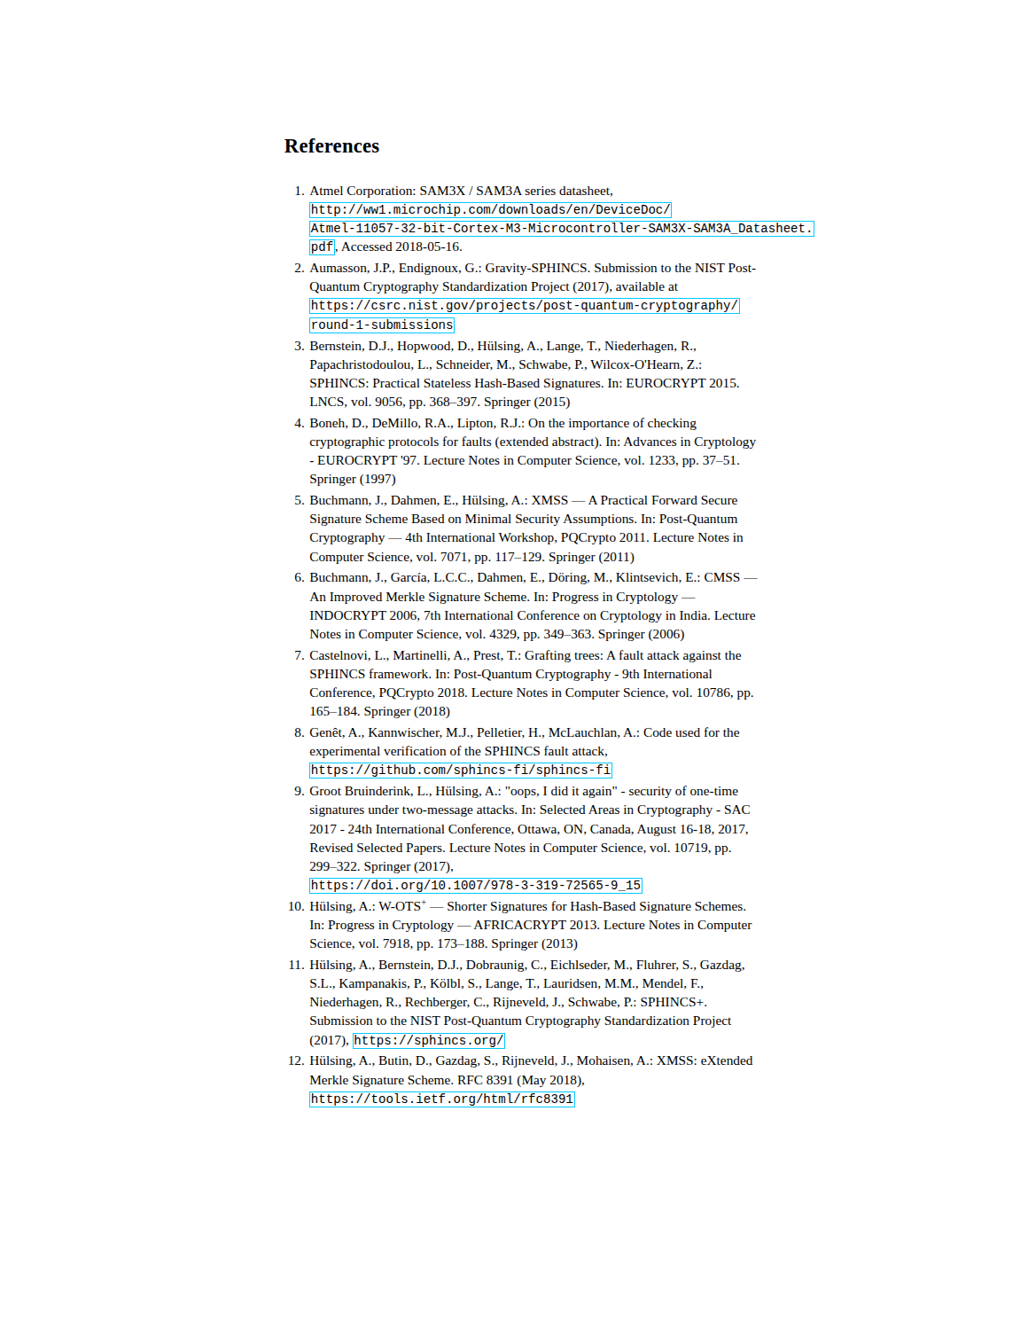References
Atmel Corporation: SAM3X / SAM3A series datasheet,
http://ww1.microchip.com/downloads/en/DeviceDoc/
Atmel-11057-32-bit-Cortex-M3-Microcontroller-SAM3X-SAM3A_Datasheet.
pdf, Accessed 2018-05-16.
Aumasson, J.P., Endignoux, G.: Gravity-SPHINCS. Submission to the NIST Post-Quantum Cryptography Standardization Project (2017), available at https://csrc.nist.gov/projects/post-quantum-cryptography/
round-1-submissions
Bernstein, D.J., Hopwood, D., Hülsing, A., Lange, T., Niederhagen, R., Papachristodoulou, L., Schneider, M., Schwabe, P., Wilcox-O'Hearn, Z.: SPHINCS: Practical Stateless Hash-Based Signatures. In: EUROCRYPT 2015. LNCS, vol. 9056, pp. 368–397. Springer (2015)
Boneh, D., DeMillo, R.A., Lipton, R.J.: On the importance of checking cryptographic protocols for faults (extended abstract). In: Advances in Cryptology - EUROCRYPT '97. Lecture Notes in Computer Science, vol. 1233, pp. 37–51. Springer (1997)
Buchmann, J., Dahmen, E., Hülsing, A.: XMSS — A Practical Forward Secure Signature Scheme Based on Minimal Security Assumptions. In: Post-Quantum Cryptography — 4th International Workshop, PQCrypto 2011. Lecture Notes in Computer Science, vol. 7071, pp. 117–129. Springer (2011)
Buchmann, J., García, L.C.C., Dahmen, E., Döring, M., Klintsevich, E.: CMSS — An Improved Merkle Signature Scheme. In: Progress in Cryptology — INDOCRYPT 2006, 7th International Conference on Cryptology in India. Lecture Notes in Computer Science, vol. 4329, pp. 349–363. Springer (2006)
Castelnovi, L., Martinelli, A., Prest, T.: Grafting trees: A fault attack against the SPHINCS framework. In: Post-Quantum Cryptography - 9th International Conference, PQCrypto 2018. Lecture Notes in Computer Science, vol. 10786, pp. 165–184. Springer (2018)
Genêt, A., Kannwischer, M.J., Pelletier, H., McLauchlan, A.: Code used for the experimental verification of the SPHINCS fault attack,
https://github.com/sphincs-fi/sphincs-fi
Groot Bruinderink, L., Hülsing, A.: "oops, I did it again" - security of one-time signatures under two-message attacks. In: Selected Areas in Cryptography - SAC 2017 - 24th International Conference, Ottawa, ON, Canada, August 16-18, 2017, Revised Selected Papers. Lecture Notes in Computer Science, vol. 10719, pp. 299–322. Springer (2017), https://doi.org/10.1007/978-3-319-72565-9_15
Hülsing, A.: W-OTS+ — Shorter Signatures for Hash-Based Signature Schemes. In: Progress in Cryptology — AFRICACRYPT 2013. Lecture Notes in Computer Science, vol. 7918, pp. 173–188. Springer (2013)
Hülsing, A., Bernstein, D.J., Dobraunig, C., Eichlseder, M., Fluhrer, S., Gazdag, S.L., Kampanakis, P., Kölbl, S., Lange, T., Lauridsen, M.M., Mendel, F., Niederhagen, R., Rechberger, C., Rijneveld, J., Schwabe, P.: SPHINCS+. Submission to the NIST Post-Quantum Cryptography Standardization Project (2017), https://sphincs.org/
Hülsing, A., Butin, D., Gazdag, S., Rijneveld, J., Mohaisen, A.: XMSS: eXtended Merkle Signature Scheme. RFC 8391 (May 2018),
https://tools.ietf.org/html/rfc8391